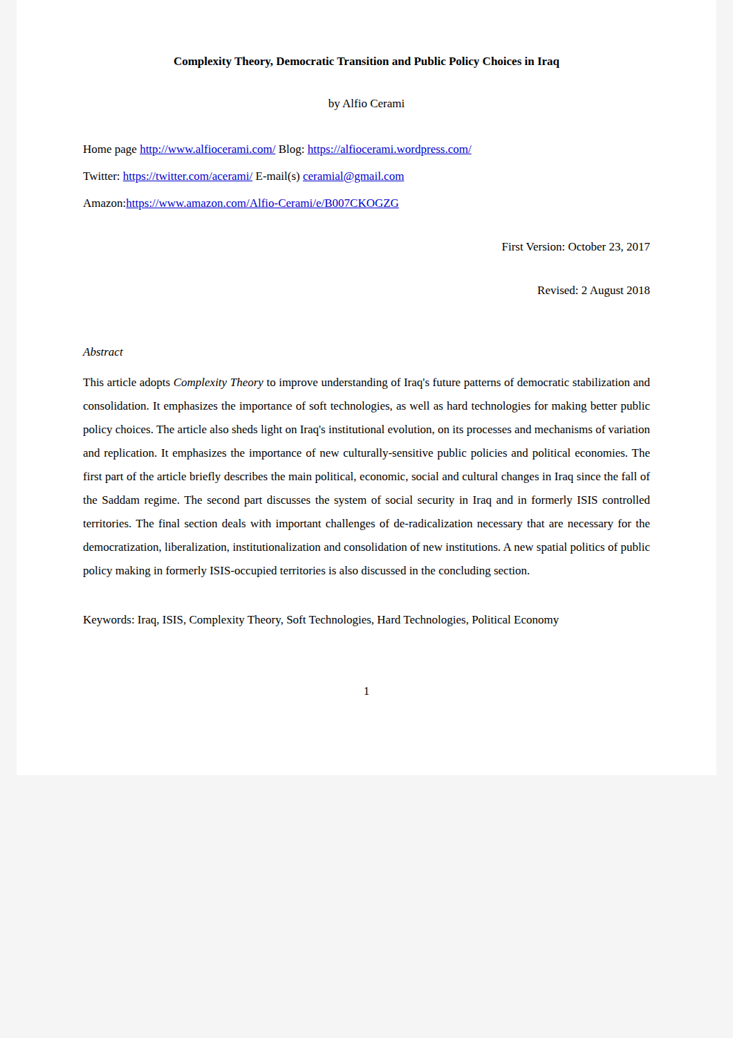Complexity Theory, Democratic Transition and Public Policy Choices in Iraq
by Alfio Cerami
Home page http://www.alfiocerami.com/ Blog: https://alfiocerami.wordpress.com/
Twitter: https://twitter.com/acerami/ E-mail(s) ceramial@gmail.com
Amazon:https://www.amazon.com/Alfio-Cerami/e/B007CKOGZG
First Version: October 23, 2017
Revised: 2 August 2018
Abstract
This article adopts Complexity Theory to improve understanding of Iraq's future patterns of democratic stabilization and consolidation. It emphasizes the importance of soft technologies, as well as hard technologies for making better public policy choices. The article also sheds light on Iraq's institutional evolution, on its processes and mechanisms of variation and replication. It emphasizes the importance of new culturally-sensitive public policies and political economies. The first part of the article briefly describes the main political, economic, social and cultural changes in Iraq since the fall of the Saddam regime. The second part discusses the system of social security in Iraq and in formerly ISIS controlled territories. The final section deals with important challenges of de-radicalization necessary that are necessary for the democratization, liberalization, institutionalization and consolidation of new institutions. A new spatial politics of public policy making in formerly ISIS-occupied territories is also discussed in the concluding section.
Keywords: Iraq, ISIS, Complexity Theory, Soft Technologies, Hard Technologies, Political Economy
1